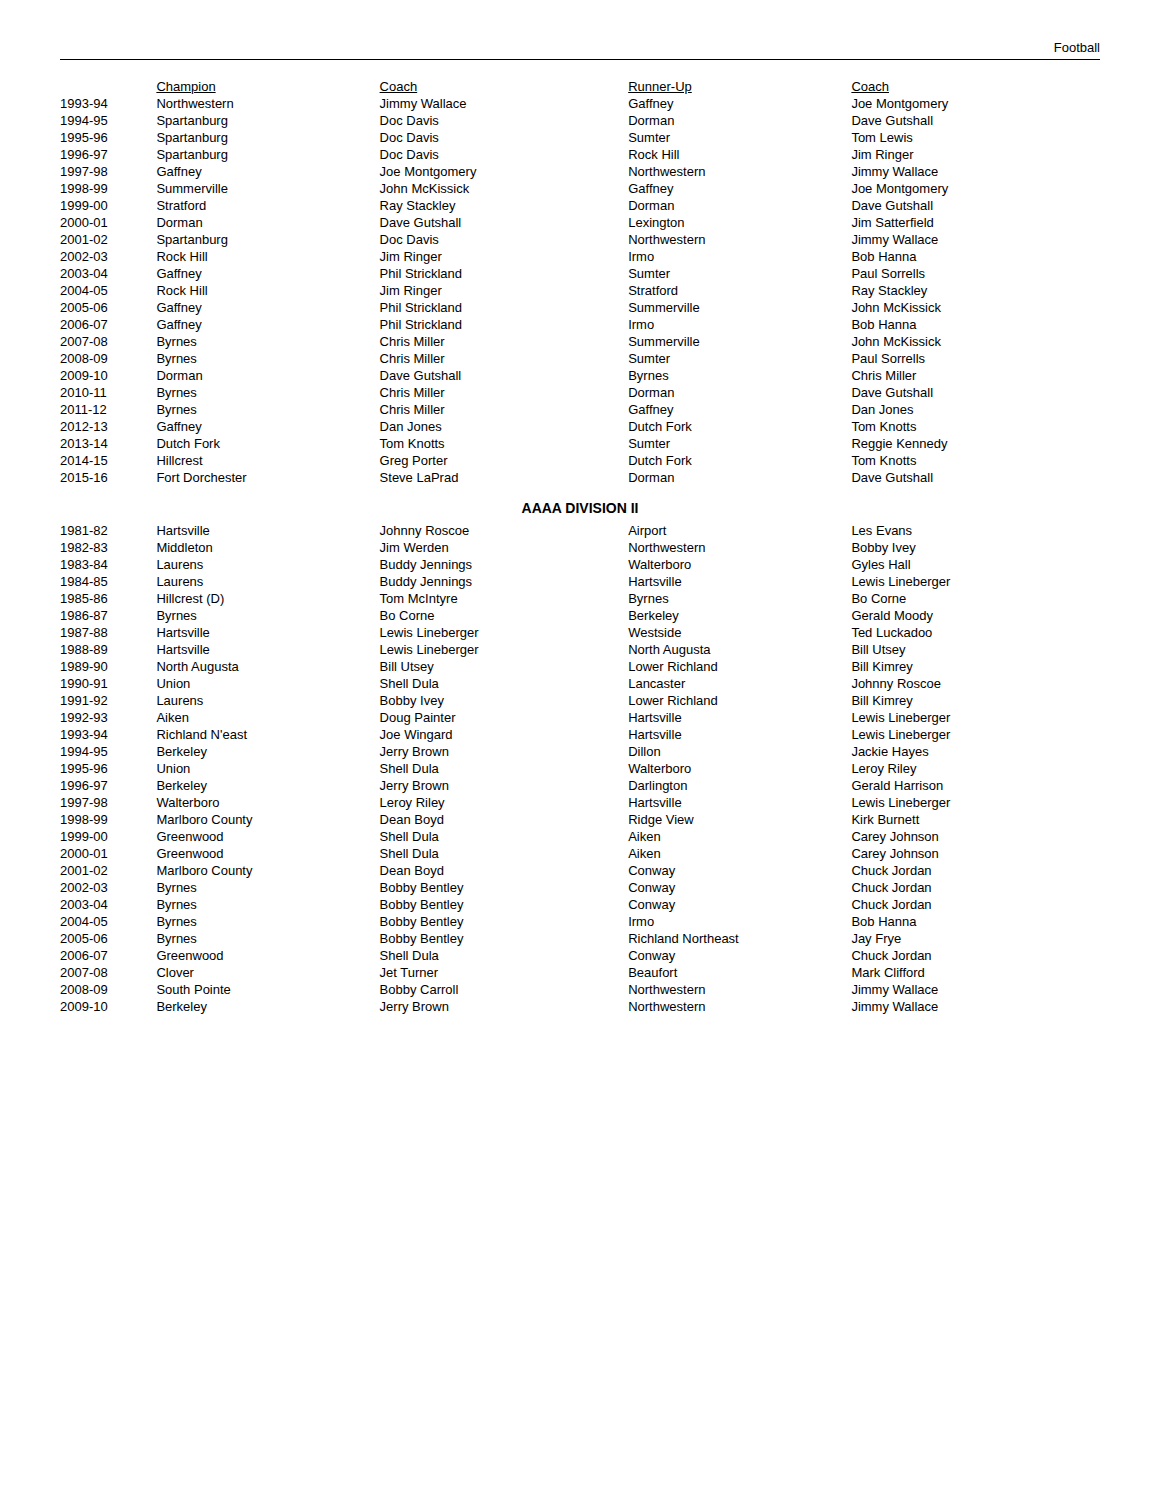Football
| | Champion | Coach | Runner-Up | Coach |
| --- | --- | --- | --- | --- |
| 1993-94 | Northwestern | Jimmy Wallace | Gaffney | Joe Montgomery |
| 1994-95 | Spartanburg | Doc Davis | Dorman | Dave Gutshall |
| 1995-96 | Spartanburg | Doc Davis | Sumter | Tom Lewis |
| 1996-97 | Spartanburg | Doc Davis | Rock Hill | Jim Ringer |
| 1997-98 | Gaffney | Joe Montgomery | Northwestern | Jimmy Wallace |
| 1998-99 | Summerville | John McKissick | Gaffney | Joe Montgomery |
| 1999-00 | Stratford | Ray Stackley | Dorman | Dave Gutshall |
| 2000-01 | Dorman | Dave Gutshall | Lexington | Jim Satterfield |
| 2001-02 | Spartanburg | Doc Davis | Northwestern | Jimmy Wallace |
| 2002-03 | Rock Hill | Jim Ringer | Irmo | Bob Hanna |
| 2003-04 | Gaffney | Phil Strickland | Sumter | Paul Sorrells |
| 2004-05 | Rock Hill | Jim Ringer | Stratford | Ray Stackley |
| 2005-06 | Gaffney | Phil Strickland | Summerville | John McKissick |
| 2006-07 | Gaffney | Phil Strickland | Irmo | Bob Hanna |
| 2007-08 | Byrnes | Chris Miller | Summerville | John McKissick |
| 2008-09 | Byrnes | Chris Miller | Sumter | Paul Sorrells |
| 2009-10 | Dorman | Dave Gutshall | Byrnes | Chris Miller |
| 2010-11 | Byrnes | Chris Miller | Dorman | Dave Gutshall |
| 2011-12 | Byrnes | Chris Miller | Gaffney | Dan Jones |
| 2012-13 | Gaffney | Dan Jones | Dutch Fork | Tom Knotts |
| 2013-14 | Dutch Fork | Tom Knotts | Sumter | Reggie Kennedy |
| 2014-15 | Hillcrest | Greg Porter | Dutch Fork | Tom Knotts |
| 2015-16 | Fort Dorchester | Steve LaPrad | Dorman | Dave Gutshall |
AAAA DIVISION II
| 1981-82 | Hartsville | Johnny Roscoe | Airport | Les Evans |
| 1982-83 | Middleton | Jim Werden | Northwestern | Bobby Ivey |
| 1983-84 | Laurens | Buddy Jennings | Walterboro | Gyles Hall |
| 1984-85 | Laurens | Buddy Jennings | Hartsville | Lewis Lineberger |
| 1985-86 | Hillcrest (D) | Tom McIntyre | Byrnes | Bo Corne |
| 1986-87 | Byrnes | Bo Corne | Berkeley | Gerald Moody |
| 1987-88 | Hartsville | Lewis Lineberger | Westside | Ted Luckadoo |
| 1988-89 | Hartsville | Lewis Lineberger | North Augusta | Bill Utsey |
| 1989-90 | North Augusta | Bill Utsey | Lower Richland | Bill Kimrey |
| 1990-91 | Union | Shell Dula | Lancaster | Johnny Roscoe |
| 1991-92 | Laurens | Bobby Ivey | Lower Richland | Bill Kimrey |
| 1992-93 | Aiken | Doug Painter | Hartsville | Lewis Lineberger |
| 1993-94 | Richland N'east | Joe Wingard | Hartsville | Lewis Lineberger |
| 1994-95 | Berkeley | Jerry Brown | Dillon | Jackie Hayes |
| 1995-96 | Union | Shell Dula | Walterboro | Leroy Riley |
| 1996-97 | Berkeley | Jerry Brown | Darlington | Gerald Harrison |
| 1997-98 | Walterboro | Leroy Riley | Hartsville | Lewis Lineberger |
| 1998-99 | Marlboro County | Dean Boyd | Ridge View | Kirk Burnett |
| 1999-00 | Greenwood | Shell Dula | Aiken | Carey Johnson |
| 2000-01 | Greenwood | Shell Dula | Aiken | Carey Johnson |
| 2001-02 | Marlboro County | Dean Boyd | Conway | Chuck Jordan |
| 2002-03 | Byrnes | Bobby Bentley | Conway | Chuck Jordan |
| 2003-04 | Byrnes | Bobby Bentley | Conway | Chuck Jordan |
| 2004-05 | Byrnes | Bobby Bentley | Irmo | Bob Hanna |
| 2005-06 | Byrnes | Bobby Bentley | Richland Northeast | Jay Frye |
| 2006-07 | Greenwood | Shell Dula | Conway | Chuck Jordan |
| 2007-08 | Clover | Jet Turner | Beaufort | Mark Clifford |
| 2008-09 | South Pointe | Bobby Carroll | Northwestern | Jimmy Wallace |
| 2009-10 | Berkeley | Jerry Brown | Northwestern | Jimmy Wallace |